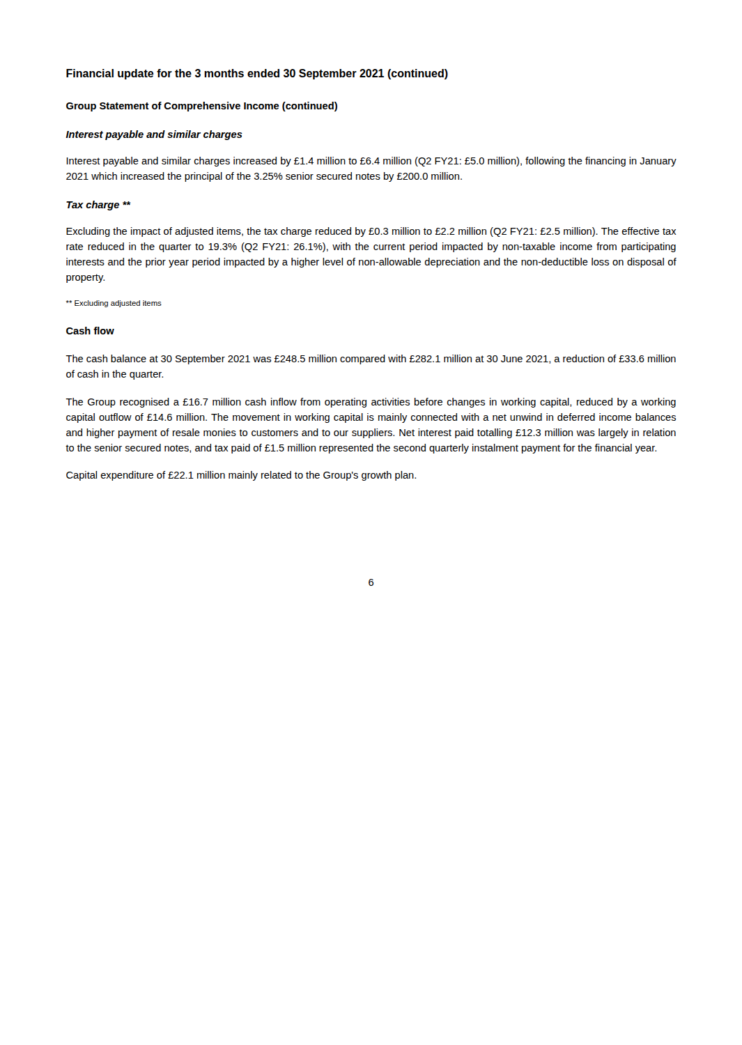Financial update for the 3 months ended 30 September 2021 (continued)
Group Statement of Comprehensive Income (continued)
Interest payable and similar charges
Interest payable and similar charges increased by £1.4 million to £6.4 million (Q2 FY21: £5.0 million), following the financing in January 2021 which increased the principal of the 3.25% senior secured notes by £200.0 million.
Tax charge **
Excluding the impact of adjusted items, the tax charge reduced by £0.3 million to £2.2 million (Q2 FY21: £2.5 million). The effective tax rate reduced in the quarter to 19.3% (Q2 FY21: 26.1%), with the current period impacted by non-taxable income from participating interests and the prior year period impacted by a higher level of non-allowable depreciation and the non-deductible loss on disposal of property.
** Excluding adjusted items
Cash flow
The cash balance at 30 September 2021 was £248.5 million compared with £282.1 million at 30 June 2021, a reduction of £33.6 million of cash in the quarter.
The Group recognised a £16.7 million cash inflow from operating activities before changes in working capital, reduced by a working capital outflow of £14.6 million. The movement in working capital is mainly connected with a net unwind in deferred income balances and higher payment of resale monies to customers and to our suppliers. Net interest paid totalling £12.3 million was largely in relation to the senior secured notes, and tax paid of £1.5 million represented the second quarterly instalment payment for the financial year.
Capital expenditure of £22.1 million mainly related to the Group's growth plan.
6